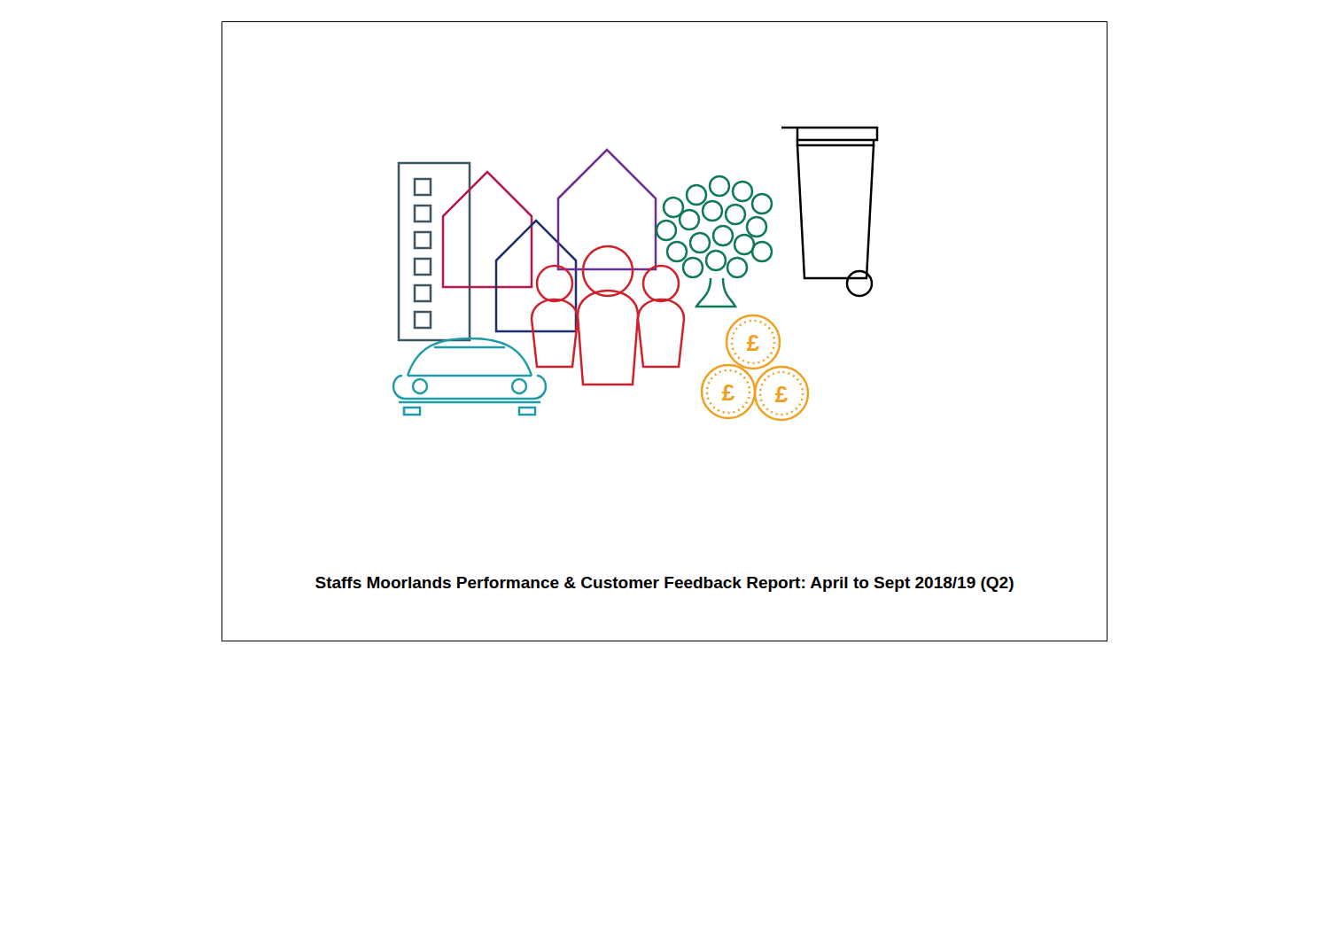£ £ £
Staffs Moorlands Performance & Customer Feedback Report: April to Sept 2018/19 (Q2)